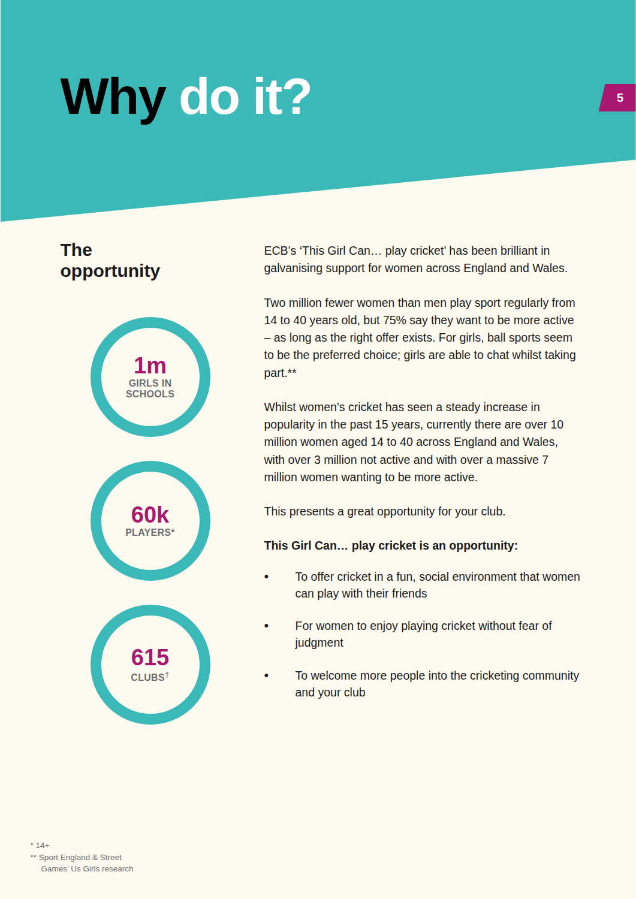Why do it?
5
The
opportunity
1m GIRLS IN
SCHOOLS
60k PLAYERS*
615 CLUBS†
ECB’s ‘This Girl Can… play cricket’ has been brilliant in galvanising support for women across England and Wales.
Two million fewer women than men play sport regularly from 14 to 40 years old, but 75% say they want to be more active – as long as the right offer exists. For girls, ball sports seem to be the preferred choice; girls are able to chat whilst taking part.**
Whilst women’s cricket has seen a steady increase in popularity in the past 15 years, currently there are over 10 million women aged 14 to 40 across England and Wales, with over 3 million not active and with over a massive 7 million women wanting to be more active.
This presents a great opportunity for your club.
This Girl Can… play cricket is an opportunity:
To offer cricket in a fun, social environment that women can play with their friends
For women to enjoy playing cricket without fear of judgment
To welcome more people into the cricketing community and your club
* 14+
** Sport England & Street
Games’ Us Girls research